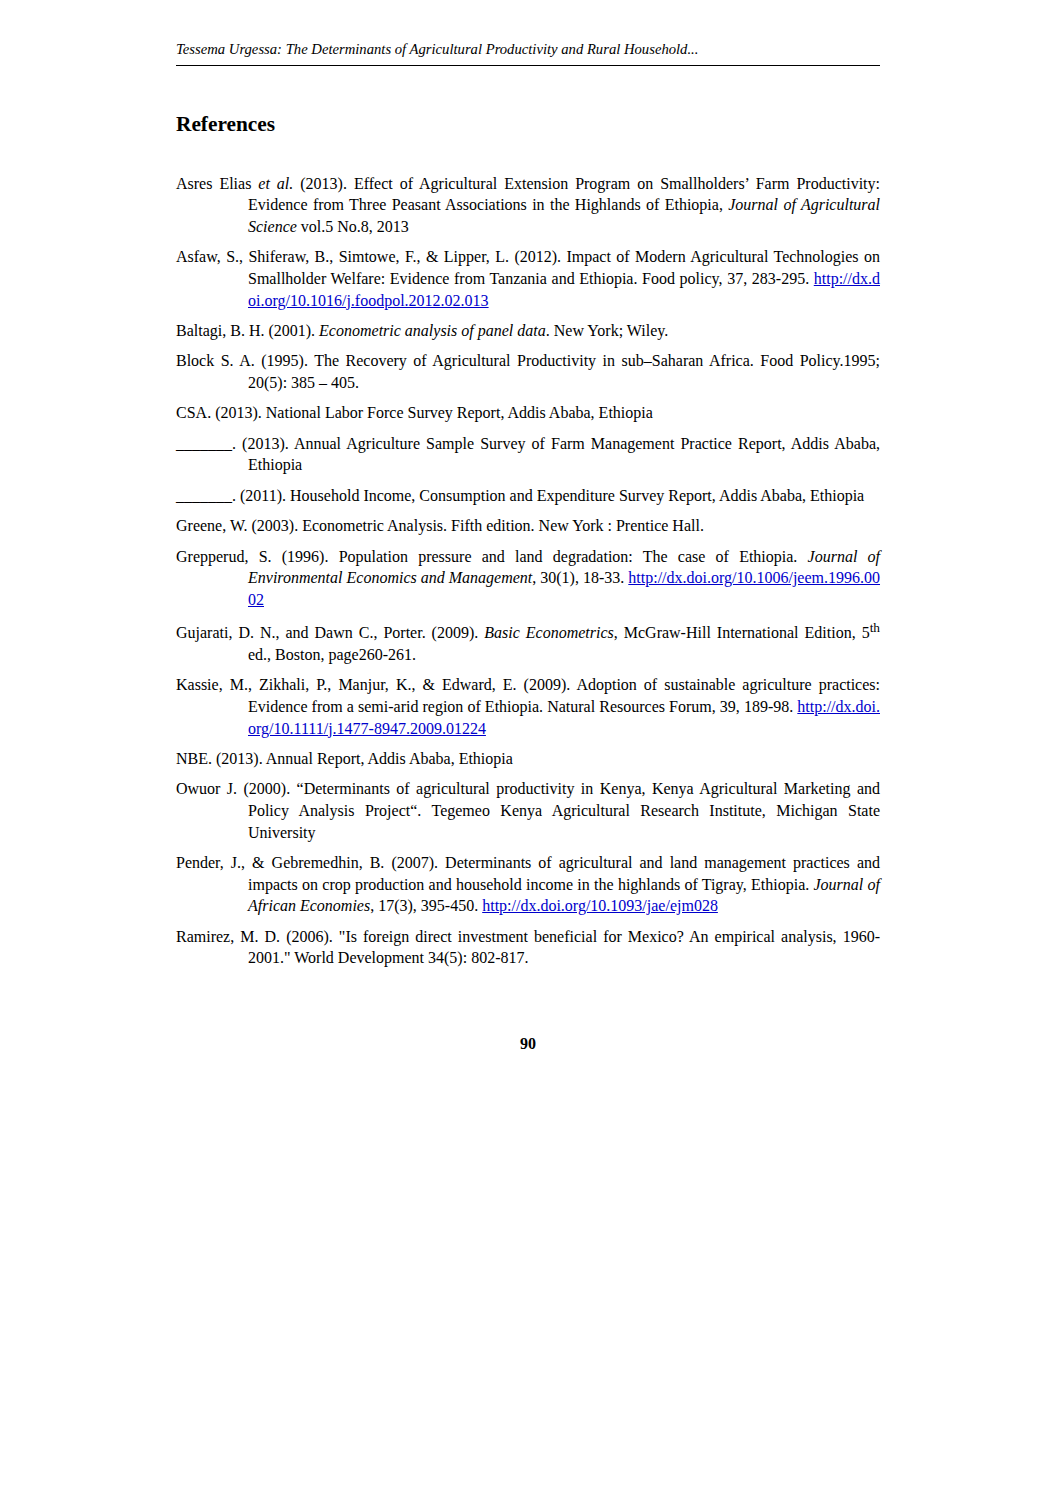Tessema Urgessa: The Determinants of Agricultural Productivity and Rural Household...
References
Asres Elias et al. (2013). Effect of Agricultural Extension Program on Smallholders’ Farm Productivity: Evidence from Three Peasant Associations in the Highlands of Ethiopia, Journal of Agricultural Science vol.5 No.8, 2013
Asfaw, S., Shiferaw, B., Simtowe, F., & Lipper, L. (2012). Impact of Modern Agricultural Technologies on Smallholder Welfare: Evidence from Tanzania and Ethiopia. Food policy, 37, 283-295. http://dx.doi.org/10.1016/j.foodpol.2012.02.013
Baltagi, B. H. (2001). Econometric analysis of panel data. New York; Wiley.
Block S. A. (1995). The Recovery of Agricultural Productivity in sub–Saharan Africa. Food Policy.1995; 20(5): 385 – 405.
CSA. (2013). National Labor Force Survey Report, Addis Ababa, Ethiopia
_______. (2013). Annual Agriculture Sample Survey of Farm Management Practice Report, Addis Ababa, Ethiopia
_______. (2011). Household Income, Consumption and Expenditure Survey Report, Addis Ababa, Ethiopia
Greene, W. (2003). Econometric Analysis. Fifth edition. New York : Prentice Hall.
Grepperud, S. (1996). Population pressure and land degradation: The case of Ethiopia. Journal of Environmental Economics and Management, 30(1), 18-33. http://dx.doi.org/10.1006/jeem.1996.0002
Gujarati, D. N., and Dawn C., Porter. (2009). Basic Econometrics, McGraw-Hill International Edition, 5th ed., Boston, page260-261.
Kassie, M., Zikhali, P., Manjur, K., & Edward, E. (2009). Adoption of sustainable agriculture practices: Evidence from a semi-arid region of Ethiopia. Natural Resources Forum, 39, 189-98. http://dx.doi.org/10.1111/j.1477-8947.2009.01224
NBE. (2013). Annual Report, Addis Ababa, Ethiopia
Owuor J. (2000). “Determinants of agricultural productivity in Kenya, Kenya Agricultural Marketing and Policy Analysis Project“. Tegemeo Kenya Agricultural Research Institute, Michigan State University
Pender, J., & Gebremedhin, B. (2007). Determinants of agricultural and land management practices and impacts on crop production and household income in the highlands of Tigray, Ethiopia. Journal of African Economies, 17(3), 395-450. http://dx.doi.org/10.1093/jae/ejm028
Ramirez, M. D. (2006). "Is foreign direct investment beneficial for Mexico? An empirical analysis, 1960-2001." World Development 34(5): 802-817.
90